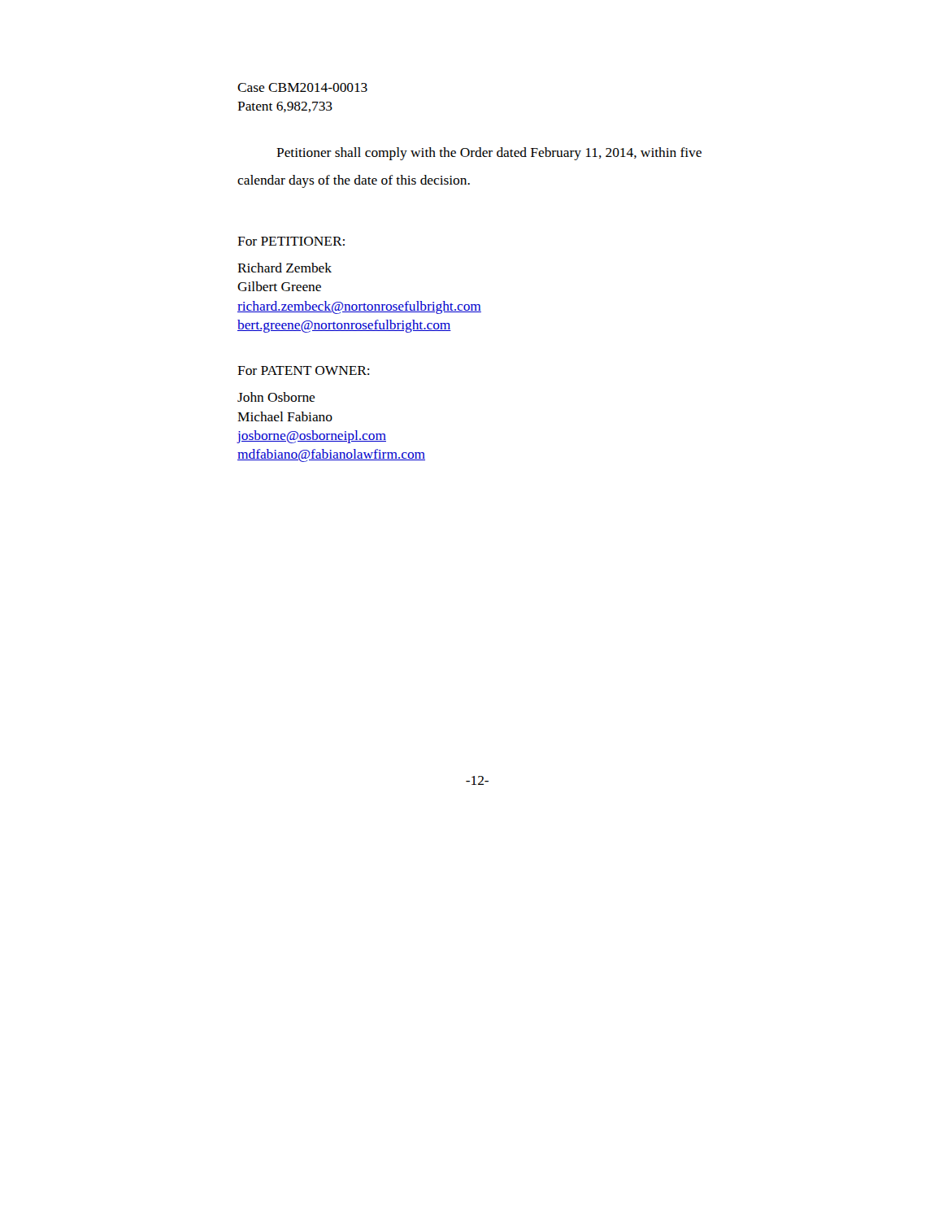Case CBM2014-00013
Patent 6,982,733
Petitioner shall comply with the Order dated February 11, 2014, within five calendar days of the date of this decision.
For PETITIONER:
Richard Zembek
Gilbert Greene
richard.zembeck@nortonrosefulbright.com
bert.greene@nortonrosefulbright.com
For PATENT OWNER:
John Osborne
Michael Fabiano
josborne@osborneipl.com
mdfabiano@fabianolawfirm.com
-12-